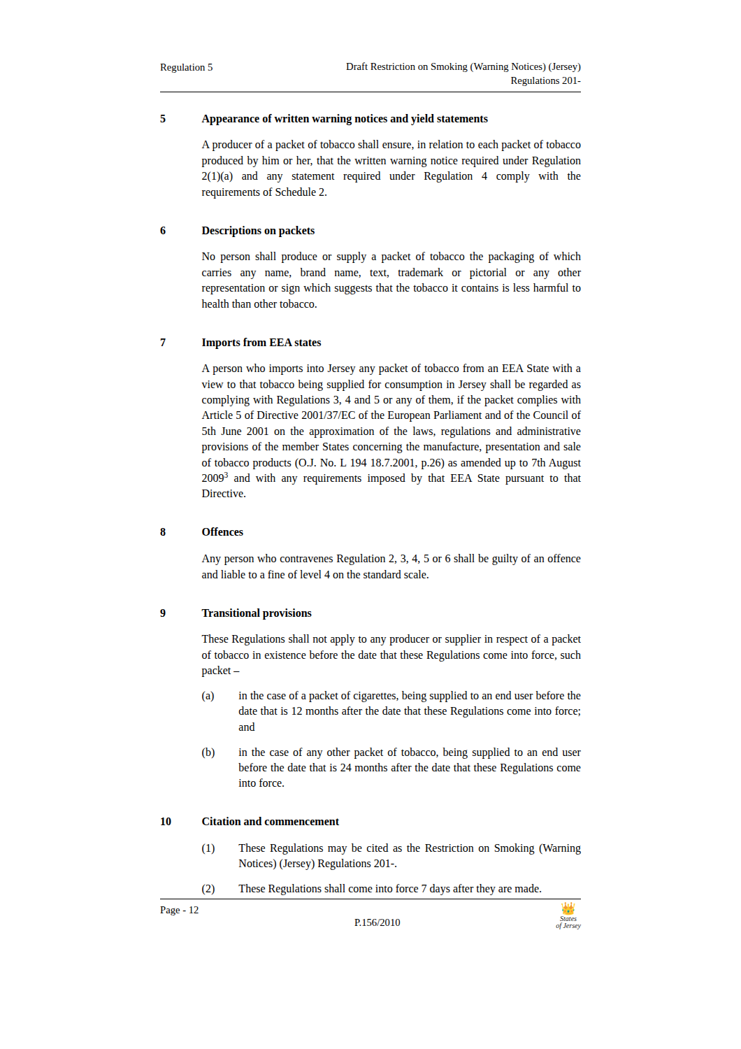Regulation 5
Draft Restriction on Smoking (Warning Notices) (Jersey)
Regulations 201-
5 Appearance of written warning notices and yield statements
A producer of a packet of tobacco shall ensure, in relation to each packet of tobacco produced by him or her, that the written warning notice required under Regulation 2(1)(a) and any statement required under Regulation 4 comply with the requirements of Schedule 2.
6 Descriptions on packets
No person shall produce or supply a packet of tobacco the packaging of which carries any name, brand name, text, trademark or pictorial or any other representation or sign which suggests that the tobacco it contains is less harmful to health than other tobacco.
7 Imports from EEA states
A person who imports into Jersey any packet of tobacco from an EEA State with a view to that tobacco being supplied for consumption in Jersey shall be regarded as complying with Regulations 3, 4 and 5 or any of them, if the packet complies with Article 5 of Directive 2001/37/EC of the European Parliament and of the Council of 5th June 2001 on the approximation of the laws, regulations and administrative provisions of the member States concerning the manufacture, presentation and sale of tobacco products (O.J. No. L 194 18.7.2001, p.26) as amended up to 7th August 20093 and with any requirements imposed by that EEA State pursuant to that Directive.
8 Offences
Any person who contravenes Regulation 2, 3, 4, 5 or 6 shall be guilty of an offence and liable to a fine of level 4 on the standard scale.
9 Transitional provisions
These Regulations shall not apply to any producer or supplier in respect of a packet of tobacco in existence before the date that these Regulations come into force, such packet –
(a) in the case of a packet of cigarettes, being supplied to an end user before the date that is 12 months after the date that these Regulations come into force; and
(b) in the case of any other packet of tobacco, being supplied to an end user before the date that is 24 months after the date that these Regulations come into force.
10 Citation and commencement
(1) These Regulations may be cited as the Restriction on Smoking (Warning Notices) (Jersey) Regulations 201-.
(2) These Regulations shall come into force 7 days after they are made.
Page - 12
P.156/2010
👑 States
of Jersey